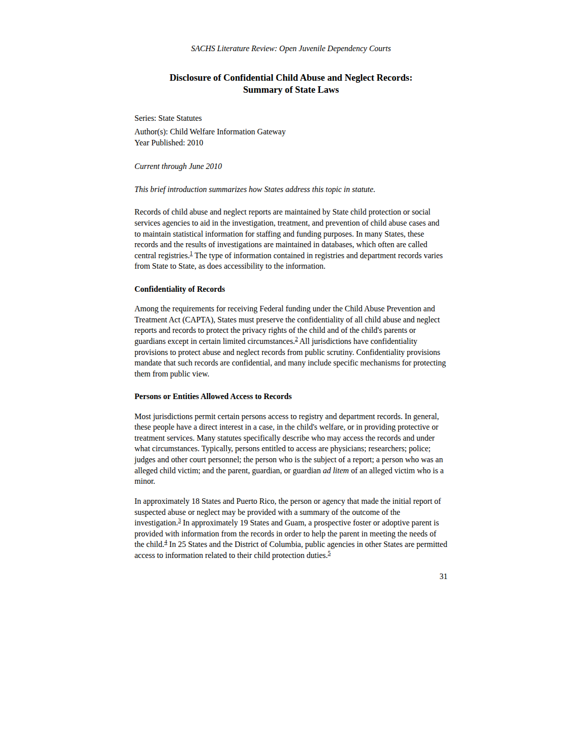SACHS Literature Review: Open Juvenile Dependency Courts
Disclosure of Confidential Child Abuse and Neglect Records:
Summary of State Laws
Series: State Statutes
Author(s): Child Welfare Information Gateway
Year Published: 2010
Current through June 2010
This brief introduction summarizes how States address this topic in statute.
Records of child abuse and neglect reports are maintained by State child protection or social services agencies to aid in the investigation, treatment, and prevention of child abuse cases and to maintain statistical information for staffing and funding purposes. In many States, these records and the results of investigations are maintained in databases, which often are called central registries.1 The type of information contained in registries and department records varies from State to State, as does accessibility to the information.
Confidentiality of Records
Among the requirements for receiving Federal funding under the Child Abuse Prevention and Treatment Act (CAPTA), States must preserve the confidentiality of all child abuse and neglect reports and records to protect the privacy rights of the child and of the child's parents or guardians except in certain limited circumstances.2 All jurisdictions have confidentiality provisions to protect abuse and neglect records from public scrutiny. Confidentiality provisions mandate that such records are confidential, and many include specific mechanisms for protecting them from public view.
Persons or Entities Allowed Access to Records
Most jurisdictions permit certain persons access to registry and department records. In general, these people have a direct interest in a case, in the child's welfare, or in providing protective or treatment services. Many statutes specifically describe who may access the records and under what circumstances. Typically, persons entitled to access are physicians; researchers; police; judges and other court personnel; the person who is the subject of a report; a person who was an alleged child victim; and the parent, guardian, or guardian ad litem of an alleged victim who is a minor.
In approximately 18 States and Puerto Rico, the person or agency that made the initial report of suspected abuse or neglect may be provided with a summary of the outcome of the investigation.3 In approximately 19 States and Guam, a prospective foster or adoptive parent is provided with information from the records in order to help the parent in meeting the needs of the child.4 In 25 States and the District of Columbia, public agencies in other States are permitted access to information related to their child protection duties.5
31